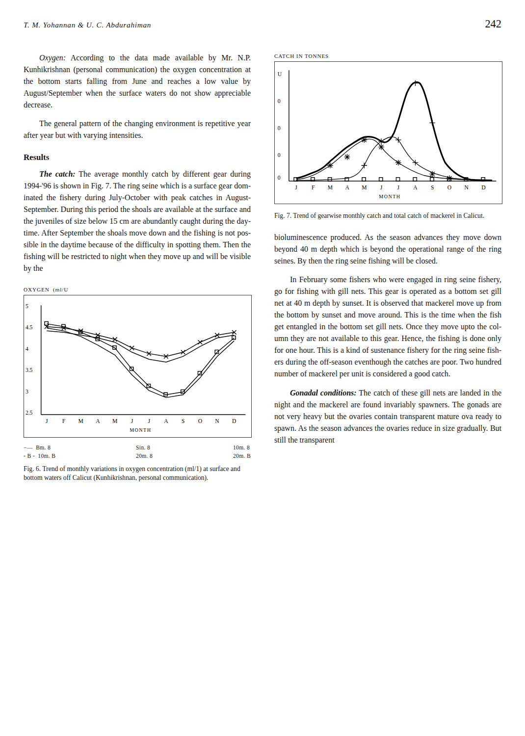T. M. Yohannan & U. C. Abdurahiman 242
Oxygen: According to the data made available by Mr. N.P. Kunhikrishnan (personal communication) the oxygen concentration at the bottom starts falling from June and reaches a low value by August/September when the surface waters do not show appreciable decrease.
The general pattern of the changing environment is repetitive year after year but with varying intensities.
Results
The catch: The average monthly catch by different gear during 1994-'96 is shown in Fig. 7. The ring seine which is a surface gear dominated the fishery during July-October with peak catches in August-September. During this period the shoals are available at the surface and the juveniles of size below 15 cm are abundantly caught during the daytime. After September the shoals move down and the fishing is not possible in the daytime because of the difficulty in spotting them. Then the fishing will be restricted to night when they move up and will be visible by the
OXYGEN (ml/U
5 4.5 4 3.5 3 2.5 J F M A M J J A S O N D MONTH
−— Bm. 8
- B - 10m. B
Sin. 8
20m. 8
10m. 8
20m. B
Fig. 6. Trend of monthly variations in oxygen concentration (ml/1) at surface and bottom waters off Calicut (Kunhikrishnan, personal communication).
CATCH IN TONNES
U 0 0 0 0 J F M A M J J A S O N D MONTH
Fig. 7. Trend of gearwise monthly catch and total catch of mackerel in Calicut.
bioluminescence produced. As the season advances they move down beyond 40 m depth which is beyond the operational range of the ring seines. By then the ring seine fishing will be closed.
In February some fishers who were engaged in ring seine fishery, go for fishing with gill nets. This gear is operated as a bottom set gill net at 40 m depth by sunset. It is observed that mackerel move up from the bottom by sunset and move around. This is the time when the fish get entangled in the bottom set gill nets. Once they move upto the column they are not available to this gear. Hence, the fishing is done only for one hour. This is a kind of sustenance fishery for the ring seine fishers during the off-season eventhough the catches are poor. Two hundred number of mackerel per unit is considered a good catch.
Gonadal conditions: The catch of these gill nets are landed in the night and the mackerel are found invariably spawners. The gonads are not very heavy but the ovaries contain transparent mature ova ready to spawn. As the season advances the ovaries reduce in size gradually. But still the transparent